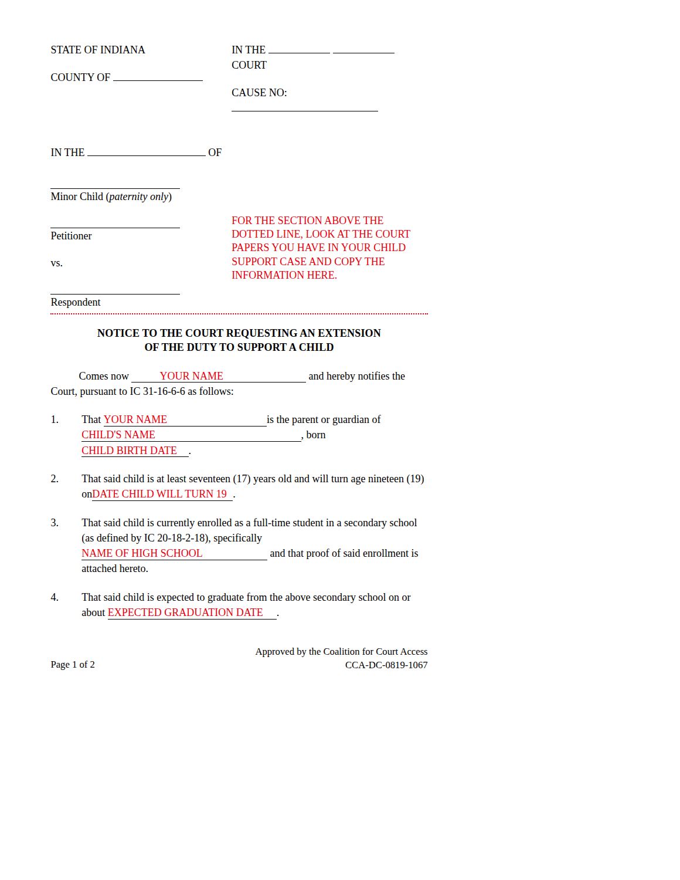| STATE OF INDIANA COUNTY OF | IN THE COURT CAUSE NO: |
IN THE OF
| Minor Child ( paternity only ) Petitioner vs. Respondent | FOR THE SECTION ABOVE THE DOTTED LINE, LOOK AT THE COURT PAPERS YOU HAVE IN YOUR CHILD SUPPORT CASE AND COPY THE INFORMATION HERE. |
NOTICE TO THE COURT REQUESTING AN EXTENSION
OF THE DUTY TO SUPPORT A CHILD
Comes now YOUR NAME and hereby notifies the Court, pursuant to IC 31-16-6-6 as follows:
1.
That YOUR NAMEis the parent or guardian of CHILD'S NAME, born CHILD BIRTH DATE.
2.
That said child is at least seventeen (17) years old and will turn age nineteen (19) onDATE CHILD WILL TURN 19.
3.
That said child is currently enrolled as a full-time student in a secondary school (as defined by IC 20-18-2-18), specifically NAME OF HIGH SCHOOL and that proof of said enrollment is attached hereto.
4.
That said child is expected to graduate from the above secondary school on or about EXPECTED GRADUATION DATE.
Page 1 of 2
Approved by the Coalition for Court Access
CCA-DC-0819-1067